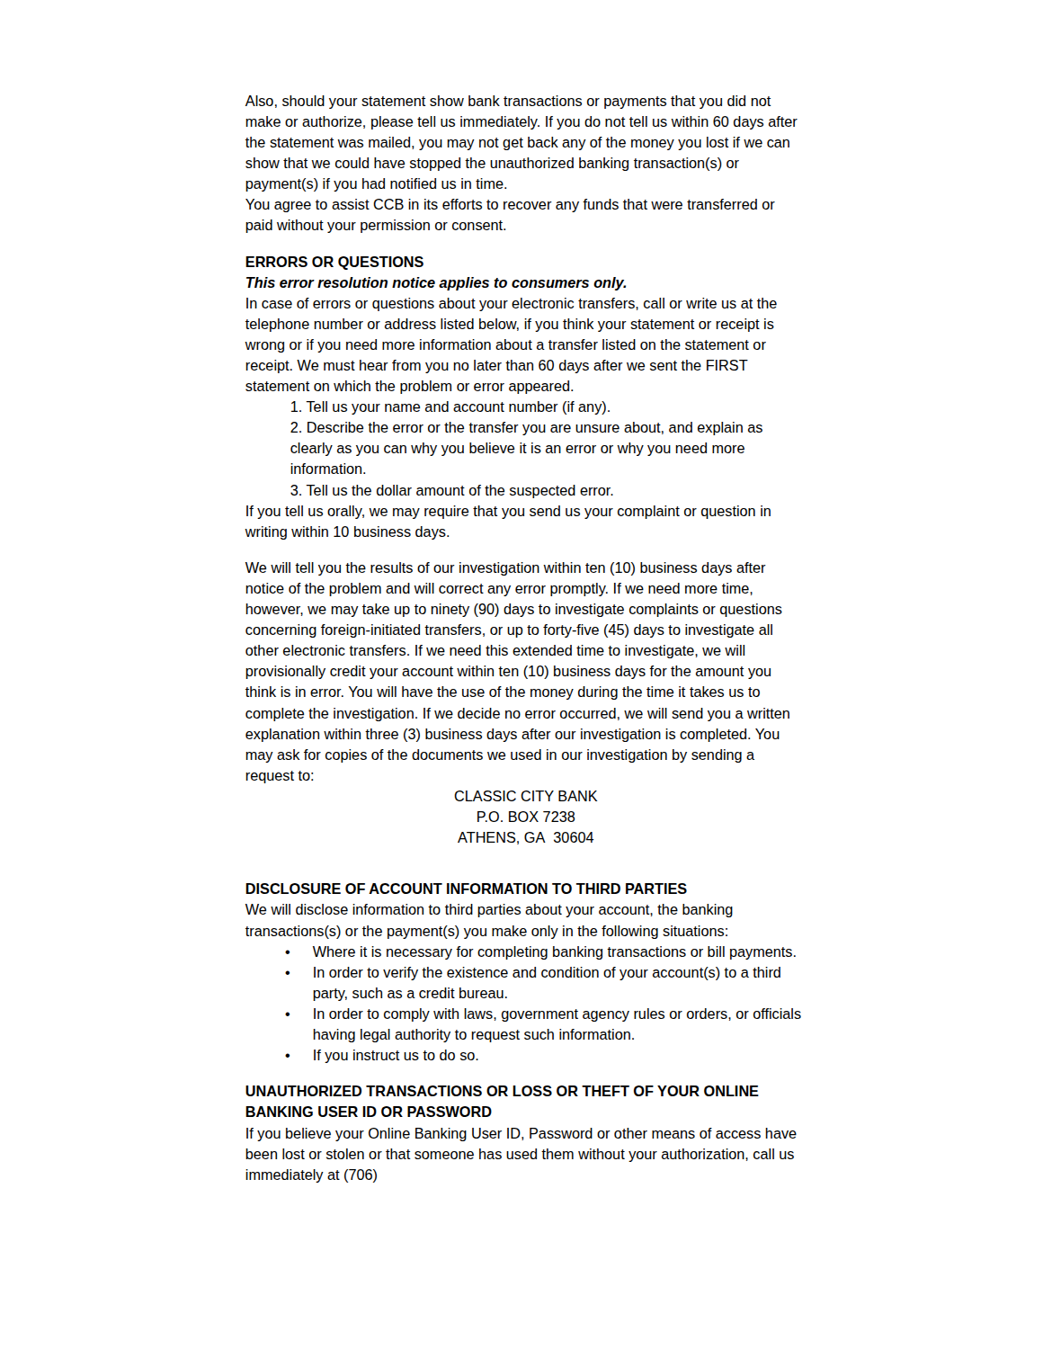Also, should your statement show bank transactions or payments that you did not make or authorize, please tell us immediately. If you do not tell us within 60 days after the statement was mailed, you may not get back any of the money you lost if we can show that we could have stopped the unauthorized banking transaction(s) or payment(s) if you had notified us in time.
You agree to assist CCB in its efforts to recover any funds that were transferred or paid without your permission or consent.
ERRORS OR QUESTIONS
This error resolution notice applies to consumers only.
In case of errors or questions about your electronic transfers, call or write us at the telephone number or address listed below, if you think your statement or receipt is wrong or if you need more information about a transfer listed on the statement or receipt. We must hear from you no later than 60 days after we sent the FIRST statement on which the problem or error appeared.
1. Tell us your name and account number (if any).
2. Describe the error or the transfer you are unsure about, and explain as clearly as you can why you believe it is an error or why you need more information.
3. Tell us the dollar amount of the suspected error.
If you tell us orally, we may require that you send us your complaint or question in writing within 10 business days.
We will tell you the results of our investigation within ten (10) business days after notice of the problem and will correct any error promptly. If we need more time, however, we may take up to ninety (90) days to investigate complaints or questions concerning foreign-initiated transfers, or up to forty-five (45) days to investigate all other electronic transfers. If we need this extended time to investigate, we will provisionally credit your account within ten (10) business days for the amount you think is in error. You will have the use of the money during the time it takes us to complete the investigation. If we decide no error occurred, we will send you a written explanation within three (3) business days after our investigation is completed. You may ask for copies of the documents we used in our investigation by sending a request to:
CLASSIC CITY BANK
P.O. BOX 7238
ATHENS, GA 30604
DISCLOSURE OF ACCOUNT INFORMATION TO THIRD PARTIES
We will disclose information to third parties about your account, the banking transactions(s) or the payment(s) you make only in the following situations:
Where it is necessary for completing banking transactions or bill payments.
In order to verify the existence and condition of your account(s) to a third party, such as a credit bureau.
In order to comply with laws, government agency rules or orders, or officials having legal authority to request such information.
If you instruct us to do so.
UNAUTHORIZED TRANSACTIONS OR LOSS OR THEFT OF YOUR ONLINE BANKING USER ID OR PASSWORD
If you believe your Online Banking User ID, Password or other means of access have been lost or stolen or that someone has used them without your authorization, call us immediately at (706)